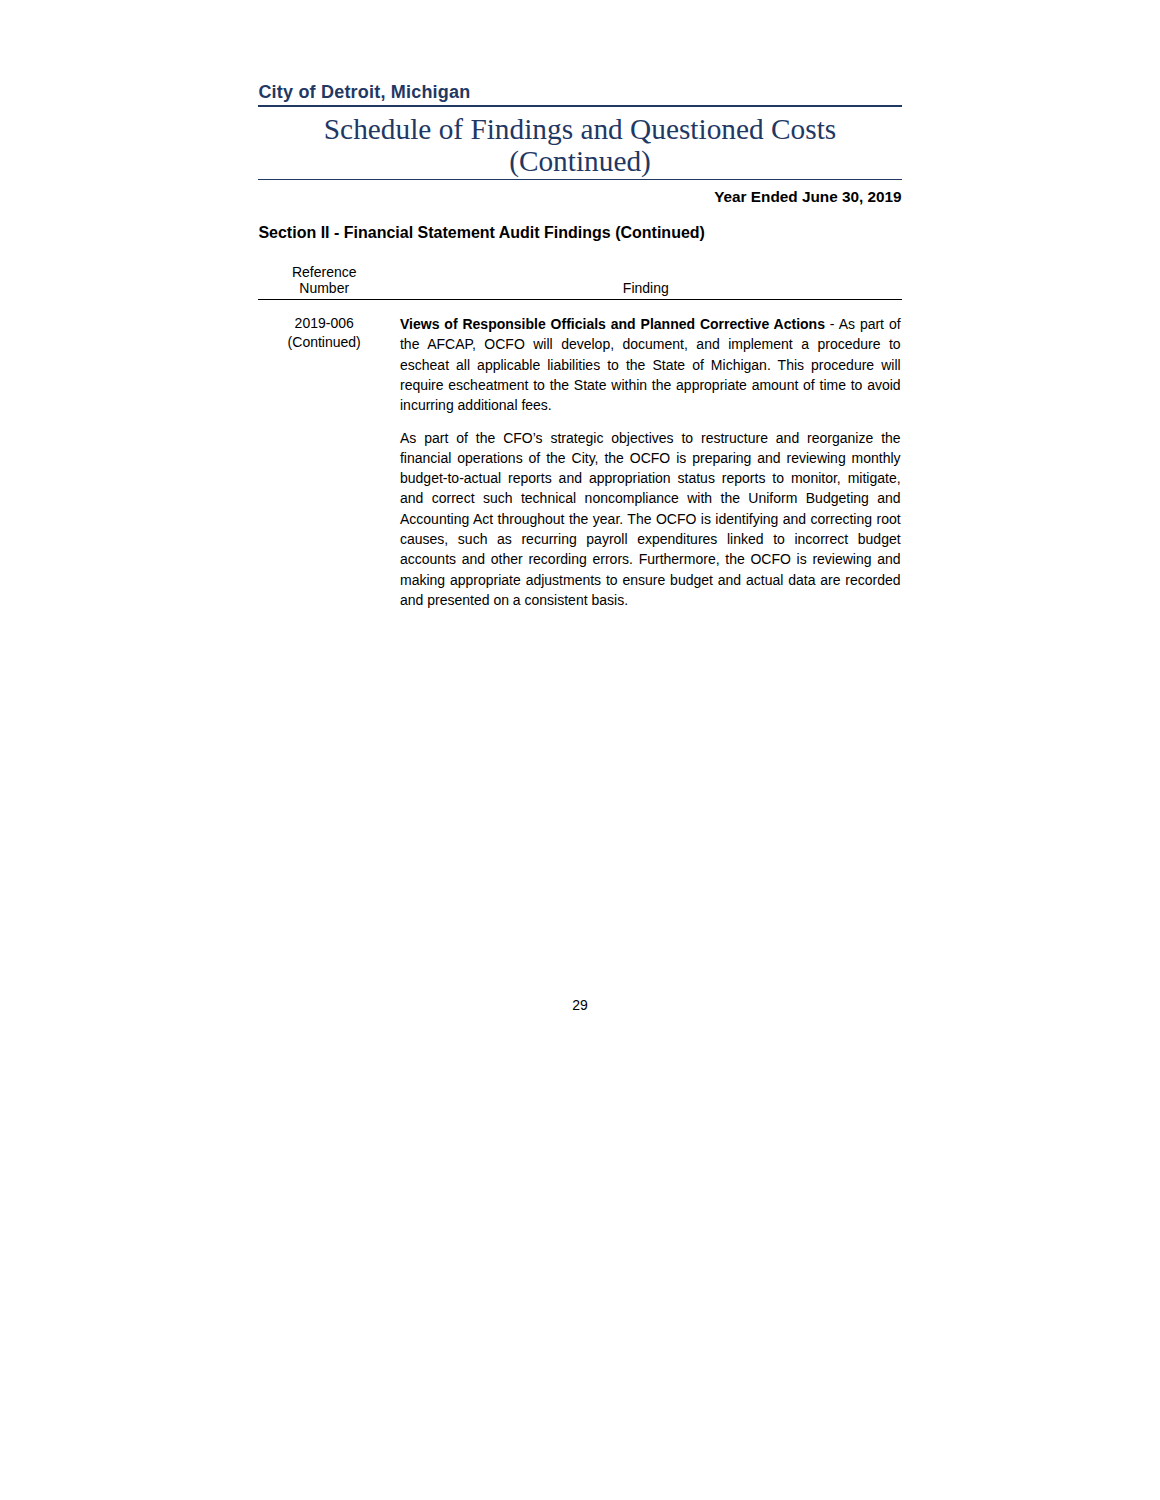City of Detroit, Michigan
Schedule of Findings and Questioned Costs (Continued)
Year Ended June 30, 2019
Section II - Financial Statement Audit Findings (Continued)
| Reference Number | Finding |
| --- | --- |
| 2019-006 (Continued) | Views of Responsible Officials and Planned Corrective Actions - As part of the AFCAP, OCFO will develop, document, and implement a procedure to escheat all applicable liabilities to the State of Michigan. This procedure will require escheatment to the State within the appropriate amount of time to avoid incurring additional fees. As part of the CFO’s strategic objectives to restructure and reorganize the financial operations of the City, the OCFO is preparing and reviewing monthly budget-to-actual reports and appropriation status reports to monitor, mitigate, and correct such technical noncompliance with the Uniform Budgeting and Accounting Act throughout the year. The OCFO is identifying and correcting root causes, such as recurring payroll expenditures linked to incorrect budget accounts and other recording errors. Furthermore, the OCFO is reviewing and making appropriate adjustments to ensure budget and actual data are recorded and presented on a consistent basis. |
29